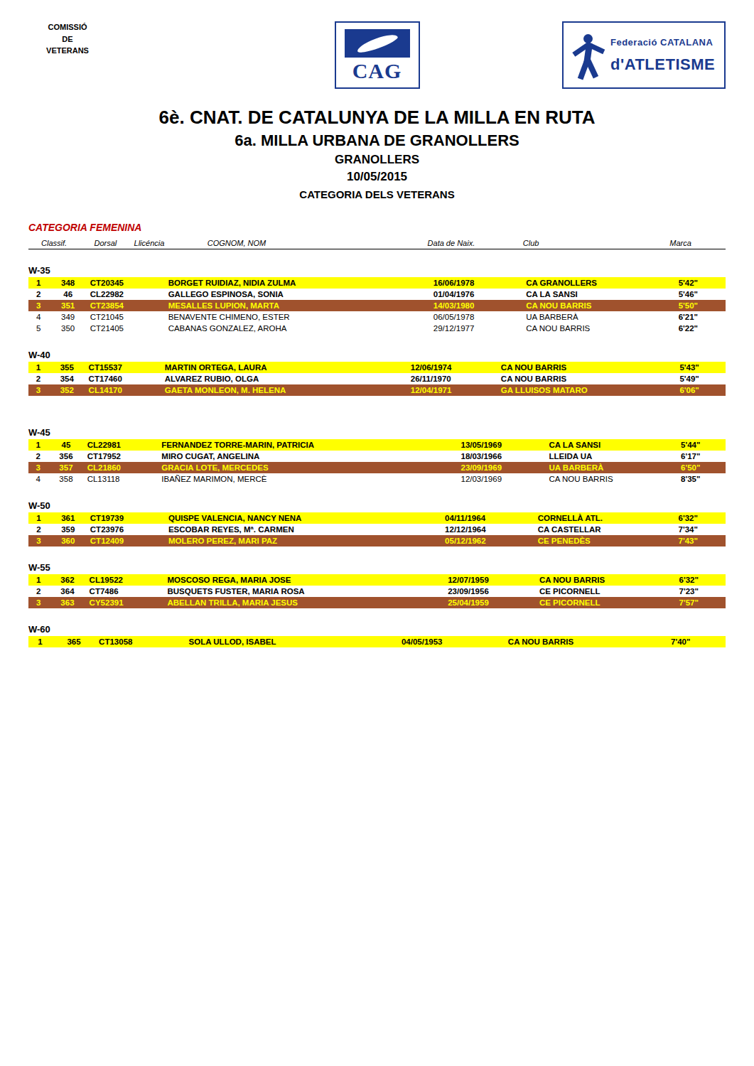COMISSIÓ
DE
VETERANS
CAG
Federació CATALANA
d'ATLETISME
6è. CNAT. DE CATALUNYA DE LA MILLA EN RUTA
6a. MILLA URBANA DE GRANOLLERS
GRANOLLERS
10/05/2015
CATEGORIA DELS VETERANS
CATEGORIA FEMENINA
| Classif. | Dorsal | Llicéncia | COGNOM, NOM | Data de Naix. | Club | Marca |
| --- | --- | --- | --- | --- | --- | --- |
W-35
| 1 | 348 | CT20345 | BORGET RUIDIAZ, NIDIA ZULMA | 16/06/1978 | CA GRANOLLERS | 5'42" |
| 2 | 46 | CL22982 | GALLEGO ESPINOSA, SONIA | 01/04/1976 | CA LA SANSI | 5'46" |
| 3 | 351 | CT23854 | MESALLES LUPION, MARTA | 14/03/1980 | CA NOU BARRIS | 5'50" |
| 4 | 349 | CT21045 | BENAVENTE CHIMENO, ESTER | 06/05/1978 | UA BARBERÀ | 6'21" |
| 5 | 350 | CT21405 | CABANAS GONZALEZ, AROHA | 29/12/1977 | CA NOU BARRIS | 6'22" |
W-40
| 1 | 355 | CT15537 | MARTIN ORTEGA, LAURA | 12/06/1974 | CA NOU BARRIS | 5'43" |
| 2 | 354 | CT17460 | ALVAREZ RUBIO, OLGA | 26/11/1970 | CA NOU BARRIS | 5'49" |
| 3 | 352 | CL14170 | GAETA MONLEON, M. HELENA | 12/04/1971 | GA LLUISOS MATARO | 6'06" |
W-45
| 1 | 45 | CL22981 | FERNANDEZ TORRE-MARIN, PATRICIA | 13/05/1969 | CA LA SANSI | 5'44" |
| 2 | 356 | CT17952 | MIRO CUGAT, ANGELINA | 18/03/1966 | LLEIDA UA | 6'17" |
| 3 | 357 | CL21860 | GRACIA LOTE, MERCEDES | 23/09/1969 | UA BARBERÀ | 6'50" |
| 4 | 358 | CL13118 | IBAÑEZ MARIMON, MERCÈ | 12/03/1969 | CA NOU BARRIS | 8'35" |
W-50
| 1 | 361 | CT19739 | QUISPE VALENCIA, NANCY NENA | 04/11/1964 | CORNELLÀ ATL. | 6'32" |
| 2 | 359 | CT23976 | ESCOBAR REYES, Mª. CARMEN | 12/12/1964 | CA CASTELLAR | 7'34" |
| 3 | 360 | CT12409 | MOLERO PEREZ, MARI PAZ | 05/12/1962 | CE PENEDÈS | 7'43" |
W-55
| 1 | 362 | CL19522 | MOSCOSO REGA, MARIA JOSE | 12/07/1959 | CA NOU BARRIS | 6'32" |
| 2 | 364 | CT7486 | BUSQUETS FUSTER, MARIA ROSA | 23/09/1956 | CE PICORNELL | 7'23" |
| 3 | 363 | CY52391 | ABELLAN TRILLA, MARIA JESUS | 25/04/1959 | CE PICORNELL | 7'57" |
W-60
| 1 | 365 | CT13058 | SOLA ULLOD, ISABEL | 04/05/1953 | CA NOU BARRIS | 7'40" |